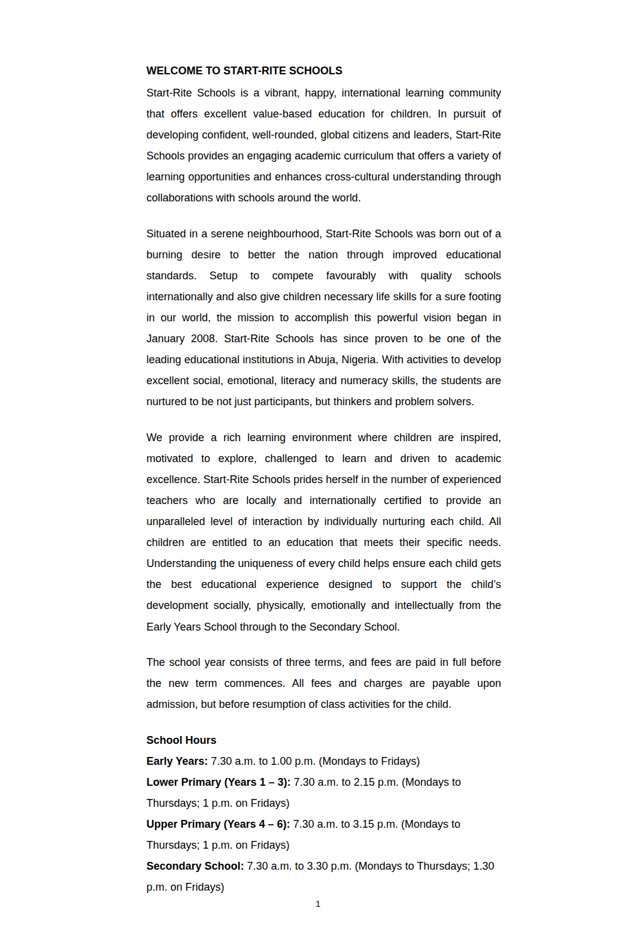WELCOME TO START-RITE SCHOOLS
Start-Rite Schools is a vibrant, happy, international learning community that offers excellent value-based education for children. In pursuit of developing confident, well-rounded, global citizens and leaders, Start-Rite Schools provides an engaging academic curriculum that offers a variety of learning opportunities and enhances cross-cultural understanding through collaborations with schools around the world.
Situated in a serene neighbourhood, Start-Rite Schools was born out of a burning desire to better the nation through improved educational standards. Setup to compete favourably with quality schools internationally and also give children necessary life skills for a sure footing in our world, the mission to accomplish this powerful vision began in January 2008. Start-Rite Schools has since proven to be one of the leading educational institutions in Abuja, Nigeria. With activities to develop excellent social, emotional, literacy and numeracy skills, the students are nurtured to be not just participants, but thinkers and problem solvers.
We provide a rich learning environment where children are inspired, motivated to explore, challenged to learn and driven to academic excellence. Start-Rite Schools prides herself in the number of experienced teachers who are locally and internationally certified to provide an unparalleled level of interaction by individually nurturing each child. All children are entitled to an education that meets their specific needs. Understanding the uniqueness of every child helps ensure each child gets the best educational experience designed to support the child’s development socially, physically, emotionally and intellectually from the Early Years School through to the Secondary School.
The school year consists of three terms, and fees are paid in full before the new term commences. All fees and charges are payable upon admission, but before resumption of class activities for the child.
School Hours
Early Years: 7.30 a.m. to 1.00 p.m. (Mondays to Fridays)
Lower Primary (Years 1 – 3): 7.30 a.m. to 2.15 p.m. (Mondays to Thursdays; 1 p.m. on Fridays)
Upper Primary (Years 4 – 6): 7.30 a.m. to 3.15 p.m. (Mondays to Thursdays; 1 p.m. on Fridays)
Secondary School: 7.30 a.m. to 3.30 p.m. (Mondays to Thursdays; 1.30 p.m. on Fridays)
1